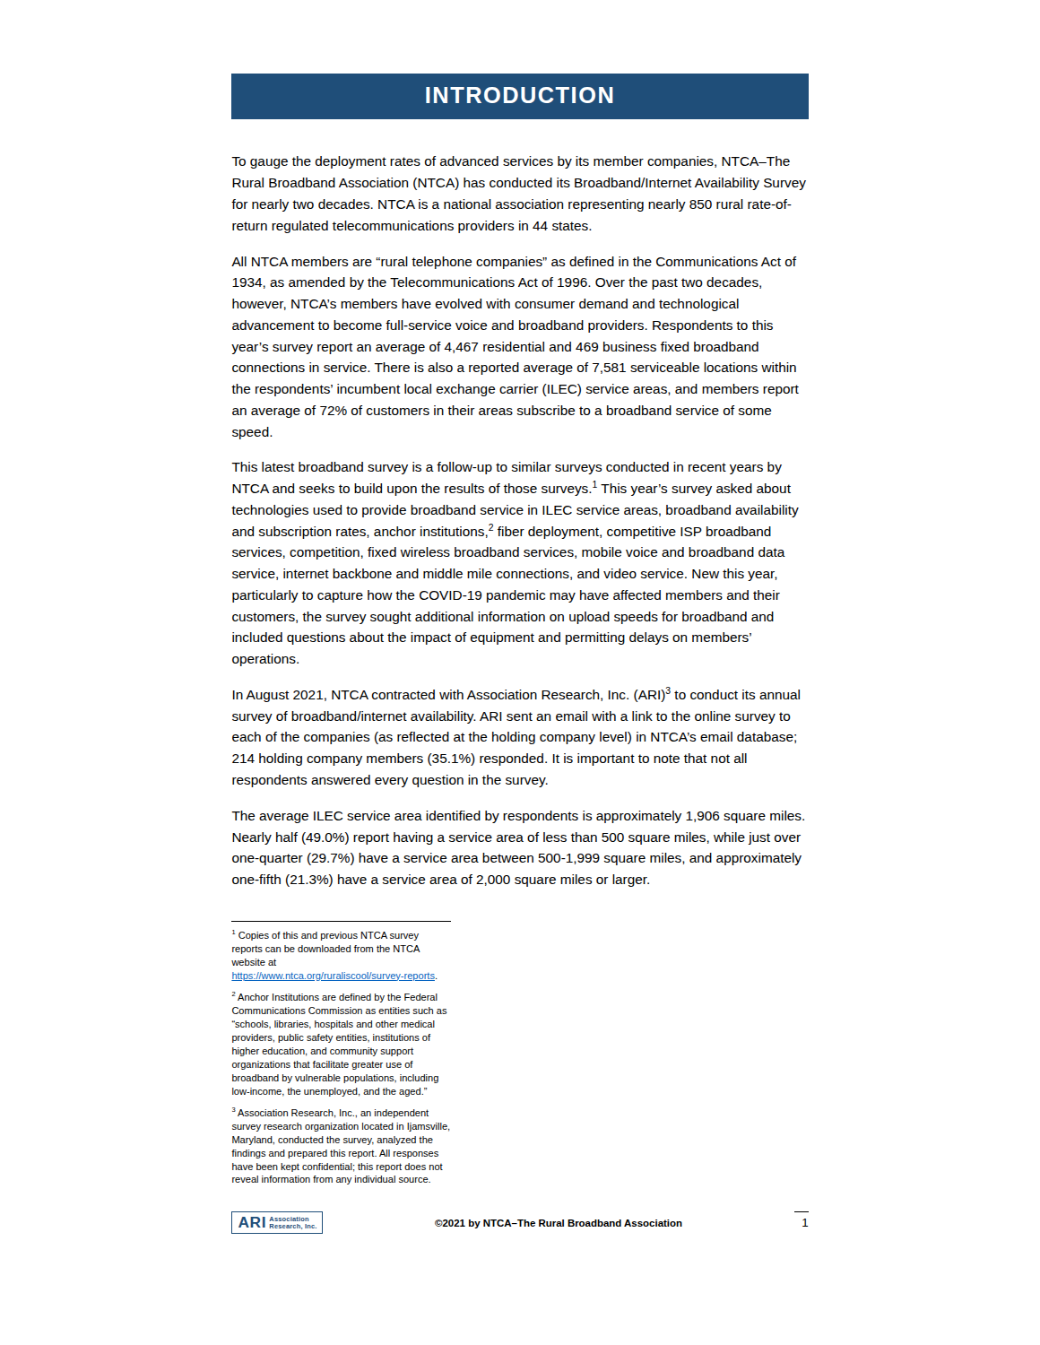INTRODUCTION
To gauge the deployment rates of advanced services by its member companies, NTCA–The Rural Broadband Association (NTCA) has conducted its Broadband/Internet Availability Survey for nearly two decades. NTCA is a national association representing nearly 850 rural rate-of-return regulated telecommunications providers in 44 states.
All NTCA members are “rural telephone companies” as defined in the Communications Act of 1934, as amended by the Telecommunications Act of 1996. Over the past two decades, however, NTCA’s members have evolved with consumer demand and technological advancement to become full-service voice and broadband providers. Respondents to this year’s survey report an average of 4,467 residential and 469 business fixed broadband connections in service. There is also a reported average of 7,581 serviceable locations within the respondents’ incumbent local exchange carrier (ILEC) service areas, and members report an average of 72% of customers in their areas subscribe to a broadband service of some speed.
This latest broadband survey is a follow-up to similar surveys conducted in recent years by NTCA and seeks to build upon the results of those surveys.1 This year’s survey asked about technologies used to provide broadband service in ILEC service areas, broadband availability and subscription rates, anchor institutions,2 fiber deployment, competitive ISP broadband services, competition, fixed wireless broadband services, mobile voice and broadband data service, internet backbone and middle mile connections, and video service. New this year, particularly to capture how the COVID-19 pandemic may have affected members and their customers, the survey sought additional information on upload speeds for broadband and included questions about the impact of equipment and permitting delays on members’ operations.
In August 2021, NTCA contracted with Association Research, Inc. (ARI)3 to conduct its annual survey of broadband/internet availability. ARI sent an email with a link to the online survey to each of the companies (as reflected at the holding company level) in NTCA’s email database; 214 holding company members (35.1%) responded. It is important to note that not all respondents answered every question in the survey.
The average ILEC service area identified by respondents is approximately 1,906 square miles. Nearly half (49.0%) report having a service area of less than 500 square miles, while just over one-quarter (29.7%) have a service area between 500-1,999 square miles, and approximately one-fifth (21.3%) have a service area of 2,000 square miles or larger.
1 Copies of this and previous NTCA survey reports can be downloaded from the NTCA website at https://www.ntca.org/ruraliscool/survey-reports.
2 Anchor Institutions are defined by the Federal Communications Commission as entities such as “schools, libraries, hospitals and other medical providers, public safety entities, institutions of higher education, and community support organizations that facilitate greater use of broadband by vulnerable populations, including low-income, the unemployed, and the aged.”
3 Association Research, Inc., an independent survey research organization located in Ijamsville, Maryland, conducted the survey, analyzed the findings and prepared this report. All responses have been kept confidential; this report does not reveal information from any individual source.
ARI Association
Research, Inc.
©2021 by NTCA–The Rural Broadband Association
1